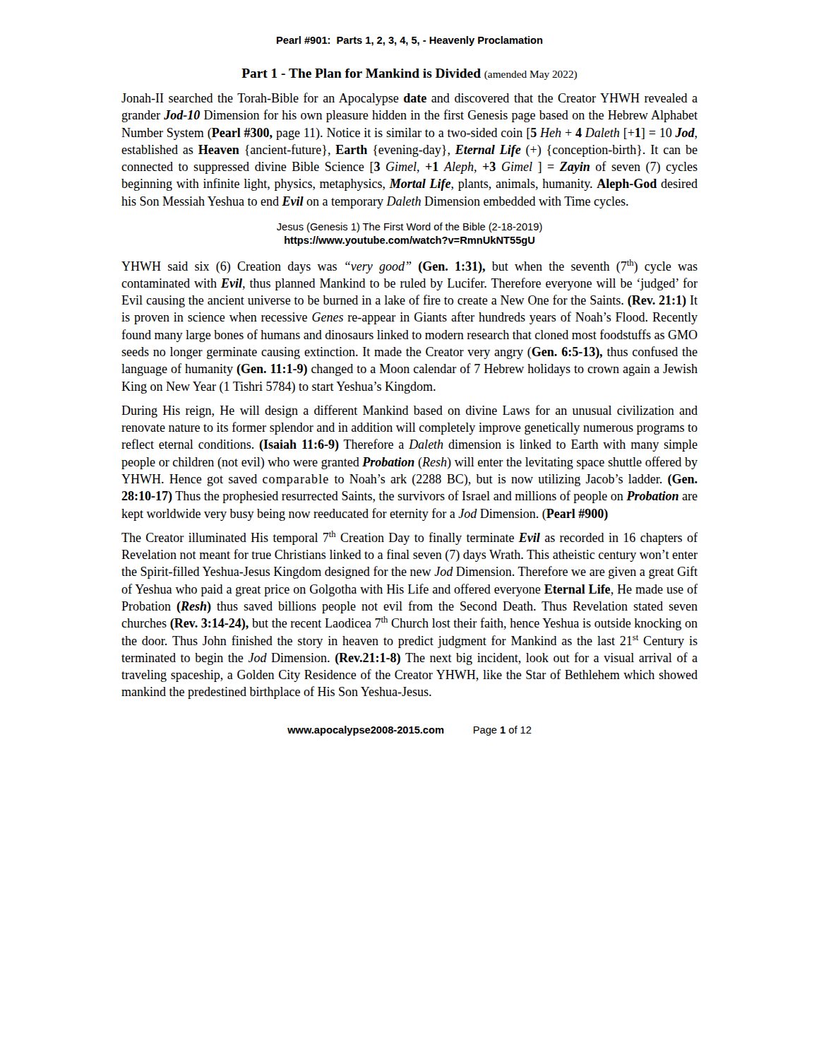Pearl #901: Parts 1, 2, 3, 4, 5, - Heavenly Proclamation
Part 1 - The Plan for Mankind is Divided (amended May 2022)
Jonah-II searched the Torah-Bible for an Apocalypse date and discovered that the Creator YHWH revealed a grander Jod-10 Dimension for his own pleasure hidden in the first Genesis page based on the Hebrew Alphabet Number System (Pearl #300, page 11). Notice it is similar to a two-sided coin [5 Heh + 4 Daleth [+1] = 10 Jod, established as Heaven {ancient-future}, Earth {evening-day}, Eternal Life (+) {conception-birth}. It can be connected to suppressed divine Bible Science [3 Gimel, +1 Aleph, +3 Gimel ] = Zayin of seven (7) cycles beginning with infinite light, physics, metaphysics, Mortal Life, plants, animals, humanity. Aleph-God desired his Son Messiah Yeshua to end Evil on a temporary Daleth Dimension embedded with Time cycles.
Jesus (Genesis 1) The First Word of the Bible (2-18-2019) https://www.youtube.com/watch?v=RmnUkNT55gU
YHWH said six (6) Creation days was “very good” (Gen. 1:31), but when the seventh (7th) cycle was contaminated with Evil, thus planned Mankind to be ruled by Lucifer. Therefore everyone will be ‘judged’ for Evil causing the ancient universe to be burned in a lake of fire to create a New One for the Saints. (Rev. 21:1) It is proven in science when recessive Genes re-appear in Giants after hundreds years of Noah’s Flood. Recently found many large bones of humans and dinosaurs linked to modern research that cloned most foodstuffs as GMO seeds no longer germinate causing extinction. It made the Creator very angry (Gen. 6:5-13), thus confused the language of humanity (Gen. 11:1-9) changed to a Moon calendar of 7 Hebrew holidays to crown again a Jewish King on New Year (1 Tishri 5784) to start Yeshua’s Kingdom.
During His reign, He will design a different Mankind based on divine Laws for an unusual civilization and renovate nature to its former splendor and in addition will completely improve genetically numerous programs to reflect eternal conditions. (Isaiah 11:6-9) Therefore a Daleth dimension is linked to Earth with many simple people or children (not evil) who were granted Probation (Resh) will enter the levitating space shuttle offered by YHWH. Hence got saved comparable to Noah’s ark (2288 BC), but is now utilizing Jacob’s ladder. (Gen. 28:10-17) Thus the prophesied resurrected Saints, the survivors of Israel and millions of people on Probation are kept worldwide very busy being now reeducated for eternity for a Jod Dimension. (Pearl #900)
The Creator illuminated His temporal 7th Creation Day to finally terminate Evil as recorded in 16 chapters of Revelation not meant for true Christians linked to a final seven (7) days Wrath. This atheistic century won’t enter the Spirit-filled Yeshua-Jesus Kingdom designed for the new Jod Dimension. Therefore we are given a great Gift of Yeshua who paid a great price on Golgotha with His Life and offered everyone Eternal Life, He made use of Probation (Resh) thus saved billions people not evil from the Second Death. Thus Revelation stated seven churches (Rev. 3:14-24), but the recent Laodicea 7th Church lost their faith, hence Yeshua is outside knocking on the door. Thus John finished the story in heaven to predict judgment for Mankind as the last 21st Century is terminated to begin the Jod Dimension. (Rev.21:1-8) The next big incident, look out for a visual arrival of a traveling spaceship, a Golden City Residence of the Creator YHWH, like the Star of Bethlehem which showed mankind the predestined birthplace of His Son Yeshua-Jesus.
www.apocalypse2008-2015.com Page 1 of 12